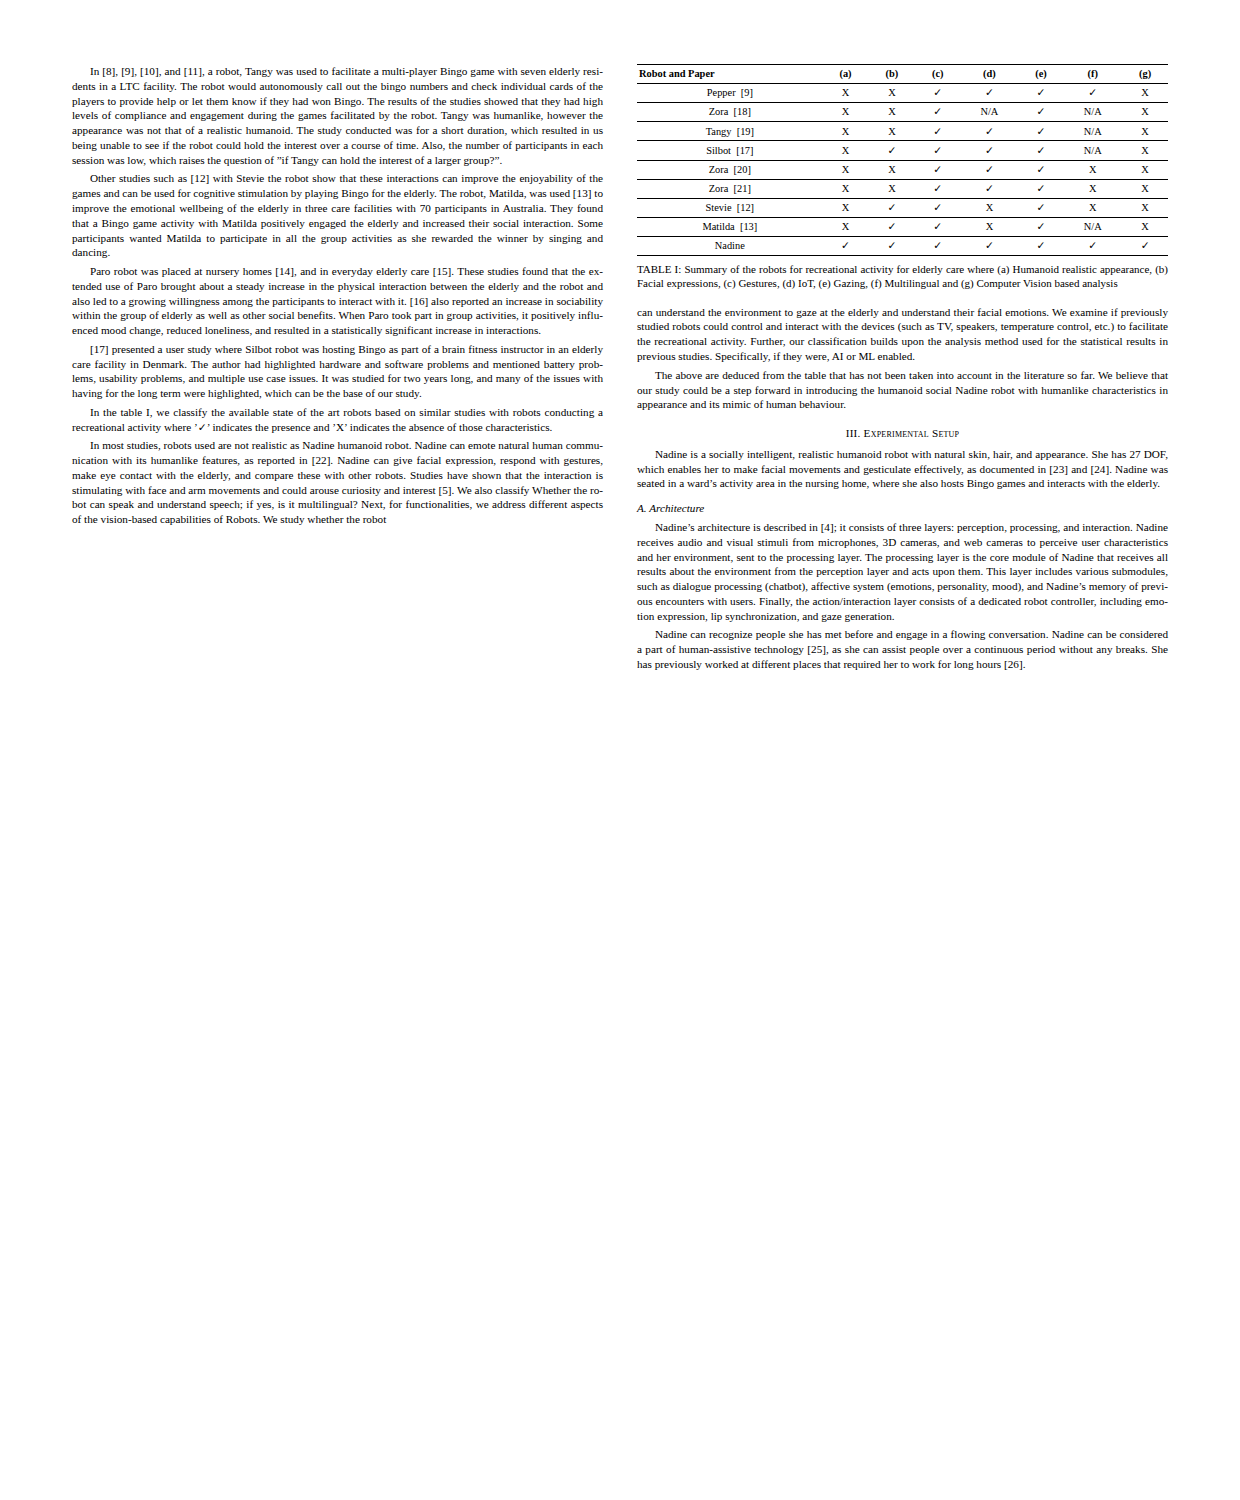In [8], [9], [10], and [11], a robot, Tangy was used to facilitate a multi-player Bingo game with seven elderly residents in a LTC facility. The robot would autonomously call out the bingo numbers and check individual cards of the players to provide help or let them know if they had won Bingo. The results of the studies showed that they had high levels of compliance and engagement during the games facilitated by the robot. Tangy was humanlike, however the appearance was not that of a realistic humanoid. The study conducted was for a short duration, which resulted in us being unable to see if the robot could hold the interest over a course of time. Also, the number of participants in each session was low, which raises the question of ”if Tangy can hold the interest of a larger group?”.
Other studies such as [12] with Stevie the robot show that these interactions can improve the enjoyability of the games and can be used for cognitive stimulation by playing Bingo for the elderly. The robot, Matilda, was used [13] to improve the emotional wellbeing of the elderly in three care facilities with 70 participants in Australia. They found that a Bingo game activity with Matilda positively engaged the elderly and increased their social interaction. Some participants wanted Matilda to participate in all the group activities as she rewarded the winner by singing and dancing.
Paro robot was placed at nursery homes [14], and in everyday elderly care [15]. These studies found that the extended use of Paro brought about a steady increase in the physical interaction between the elderly and the robot and also led to a growing willingness among the participants to interact with it. [16] also reported an increase in sociability within the group of elderly as well as other social benefits. When Paro took part in group activities, it positively influenced mood change, reduced loneliness, and resulted in a statistically significant increase in interactions.
[17] presented a user study where Silbot robot was hosting Bingo as part of a brain fitness instructor in an elderly care facility in Denmark. The author had highlighted hardware and software problems and mentioned battery problems, usability problems, and multiple use case issues. It was studied for two years long, and many of the issues with having for the long term were highlighted, which can be the base of our study.
In the table I, we classify the available state of the art robots based on similar studies with robots conducting a recreational activity where ’✓’ indicates the presence and ’X’ indicates the absence of those characteristics.
In most studies, robots used are not realistic as Nadine humanoid robot. Nadine can emote natural human communication with its humanlike features, as reported in [22]. Nadine can give facial expression, respond with gestures, make eye contact with the elderly, and compare these with other robots. Studies have shown that the interaction is stimulating with face and arm movements and could arouse curiosity and interest [5]. We also classify Whether the robot can speak and understand speech; if yes, is it multilingual? Next, for functionalities, we address different aspects of the vision-based capabilities of Robots. We study whether the robot
| Robot and Paper | (a) | (b) | (c) | (d) | (e) | (f) | (g) |
| --- | --- | --- | --- | --- | --- | --- | --- |
| Pepper [9] | X | X | ✓ | ✓ | ✓ | ✓ | X |
| Zora [18] | X | X | ✓ | N/A | ✓ | N/A | X |
| Tangy [19] | X | X | ✓ | ✓ | ✓ | N/A | X |
| Silbot [17] | X | ✓ | ✓ | ✓ | ✓ | N/A | X |
| Zora [20] | X | X | ✓ | ✓ | ✓ | X | X |
| Zora [21] | X | X | ✓ | ✓ | ✓ | X | X |
| Stevie [12] | X | ✓ | ✓ | X | ✓ | X | X |
| Matilda [13] | X | ✓ | ✓ | X | ✓ | N/A | X |
| Nadine | ✓ | ✓ | ✓ | ✓ | ✓ | ✓ | ✓ |
TABLE I: Summary of the robots for recreational activity for elderly care where (a) Humanoid realistic appearance, (b) Facial expressions, (c) Gestures, (d) IoT, (e) Gazing, (f) Multilingual and (g) Computer Vision based analysis
can understand the environment to gaze at the elderly and understand their facial emotions. We examine if previously studied robots could control and interact with the devices (such as TV, speakers, temperature control, etc.) to facilitate the recreational activity. Further, our classification builds upon the analysis method used for the statistical results in previous studies. Specifically, if they were, AI or ML enabled.
The above are deduced from the table that has not been taken into account in the literature so far. We believe that our study could be a step forward in introducing the humanoid social Nadine robot with humanlike characteristics in appearance and its mimic of human behaviour.
III. Experimental Setup
Nadine is a socially intelligent, realistic humanoid robot with natural skin, hair, and appearance. She has 27 DOF, which enables her to make facial movements and gesticulate effectively, as documented in [23] and [24]. Nadine was seated in a ward’s activity area in the nursing home, where she also hosts Bingo games and interacts with the elderly.
A. Architecture
Nadine’s architecture is described in [4]; it consists of three layers: perception, processing, and interaction. Nadine receives audio and visual stimuli from microphones, 3D cameras, and web cameras to perceive user characteristics and her environment, sent to the processing layer. The processing layer is the core module of Nadine that receives all results about the environment from the perception layer and acts upon them. This layer includes various submodules, such as dialogue processing (chatbot), affective system (emotions, personality, mood), and Nadine’s memory of previous encounters with users. Finally, the action/interaction layer consists of a dedicated robot controller, including emotion expression, lip synchronization, and gaze generation.
Nadine can recognize people she has met before and engage in a flowing conversation. Nadine can be considered a part of human-assistive technology [25], as she can assist people over a continuous period without any breaks. She has previously worked at different places that required her to work for long hours [26].